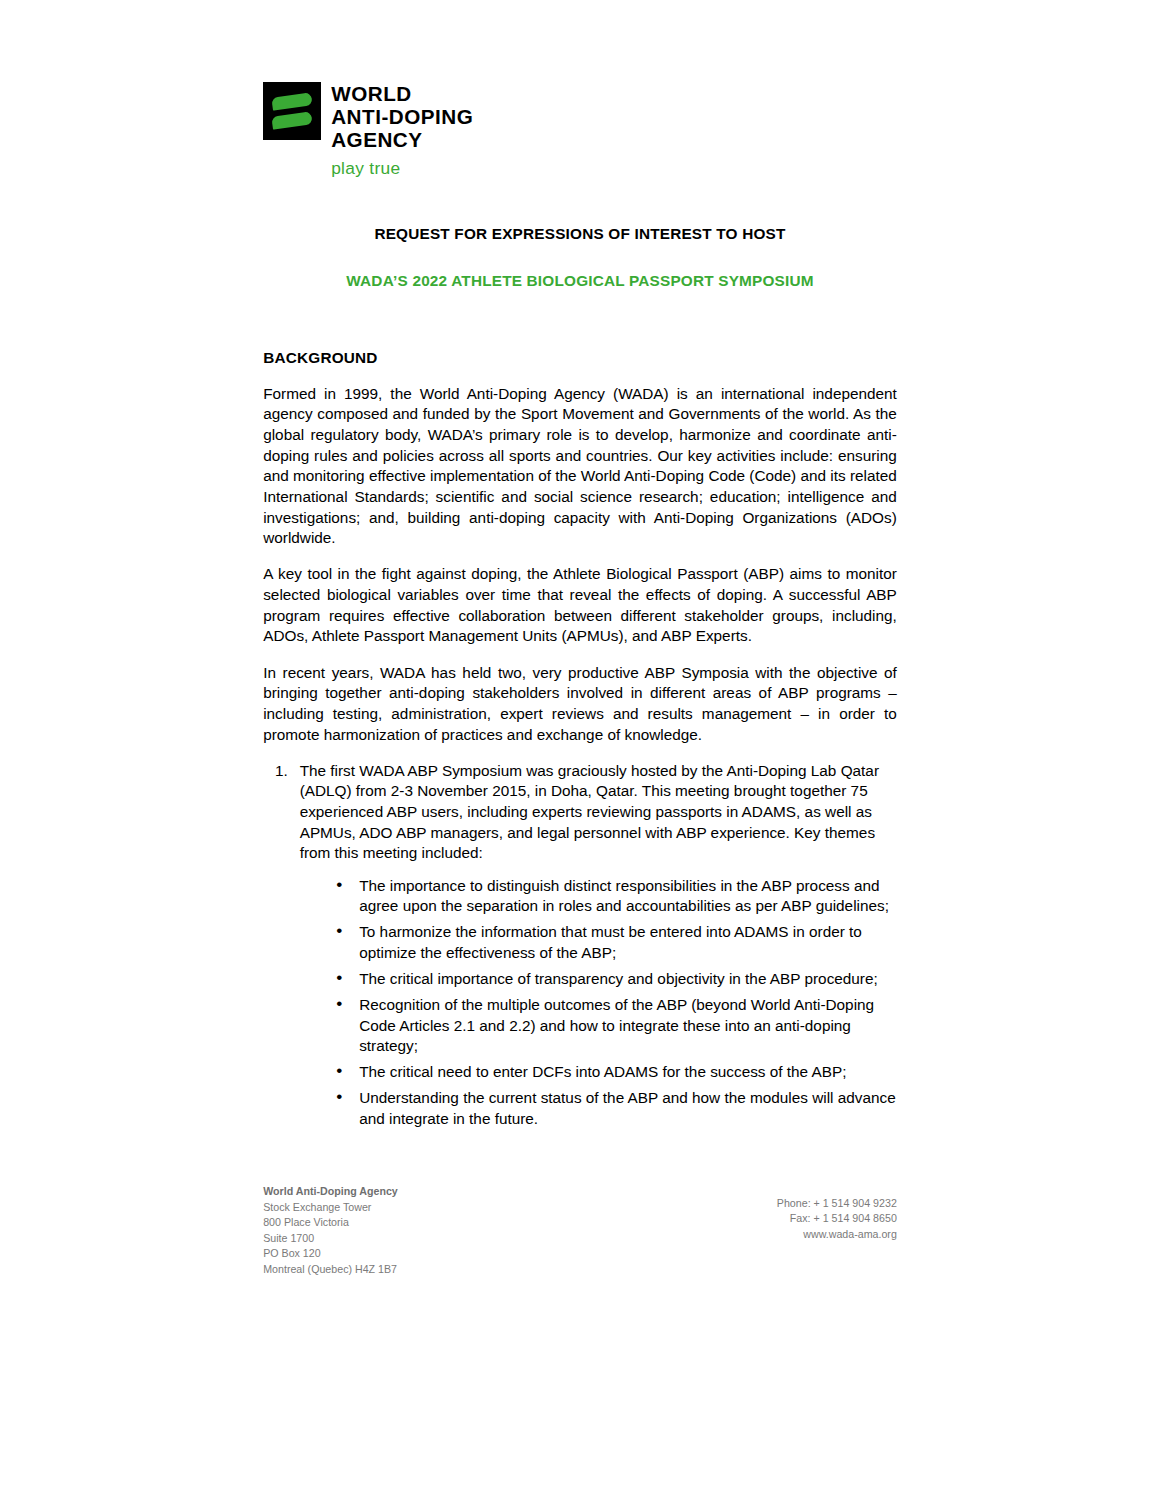World
Anti-Doping
Agency
play true
REQUEST FOR EXPRESSIONS OF INTEREST TO HOST
WADA’S 2022 ATHLETE BIOLOGICAL PASSPORT SYMPOSIUM
BACKGROUND
Formed in 1999, the World Anti-Doping Agency (WADA) is an international independent agency composed and funded by the Sport Movement and Governments of the world. As the global regulatory body, WADA’s primary role is to develop, harmonize and coordinate anti-doping rules and policies across all sports and countries. Our key activities include: ensuring and monitoring effective implementation of the World Anti-Doping Code (Code) and its related International Standards; scientific and social science research; education; intelligence and investigations; and, building anti-doping capacity with Anti-Doping Organizations (ADOs) worldwide.
A key tool in the fight against doping, the Athlete Biological Passport (ABP) aims to monitor selected biological variables over time that reveal the effects of doping. A successful ABP program requires effective collaboration between different stakeholder groups, including, ADOs, Athlete Passport Management Units (APMUs), and ABP Experts.
In recent years, WADA has held two, very productive ABP Symposia with the objective of bringing together anti-doping stakeholders involved in different areas of ABP programs – including testing, administration, expert reviews and results management – in order to promote harmonization of practices and exchange of knowledge.
The first WADA ABP Symposium was graciously hosted by the Anti-Doping Lab Qatar (ADLQ) from 2-3 November 2015, in Doha, Qatar. This meeting brought together 75 experienced ABP users, including experts reviewing passports in ADAMS, as well as APMUs, ADO ABP managers, and legal personnel with ABP experience. Key themes from this meeting included:
The importance to distinguish distinct responsibilities in the ABP process and agree upon the separation in roles and accountabilities as per ABP guidelines;
To harmonize the information that must be entered into ADAMS in order to optimize the effectiveness of the ABP;
The critical importance of transparency and objectivity in the ABP procedure;
Recognition of the multiple outcomes of the ABP (beyond World Anti-Doping Code Articles 2.1 and 2.2) and how to integrate these into an anti-doping strategy;
The critical need to enter DCFs into ADAMS for the success of the ABP;
Understanding the current status of the ABP and how the modules will advance and integrate in the future.
World Anti-Doping Agency
Stock Exchange Tower
800 Place Victoria
Suite 1700
PO Box 120
Montreal (Quebec) H4Z 1B7
Phone: + 1 514 904 9232
Fax: + 1 514 904 8650
www.wada-ama.org